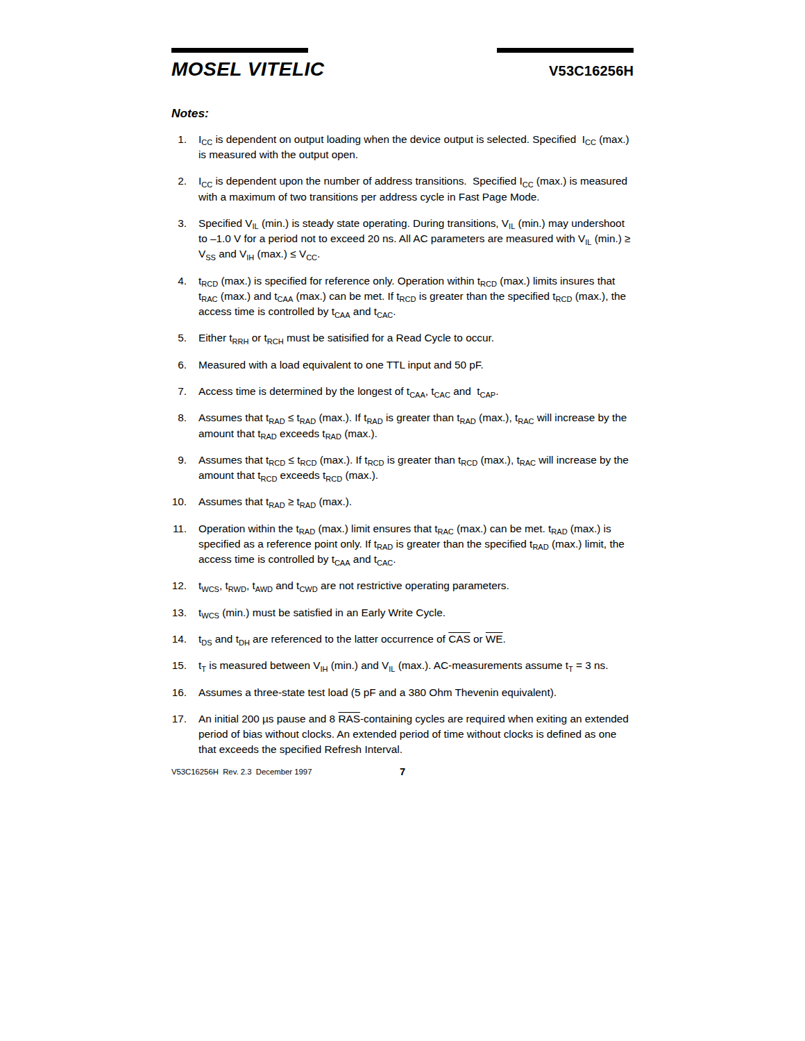MOSEL VITELIC
V53C16256H
Notes:
1. ICC is dependent on output loading when the device output is selected. Specified ICC (max.) is measured with the output open.
2. ICC is dependent upon the number of address transitions. Specified ICC (max.) is measured with a maximum of two transitions per address cycle in Fast Page Mode.
3. Specified VIL (min.) is steady state operating. During transitions, VIL (min.) may undershoot to –1.0 V for a period not to exceed 20 ns. All AC parameters are measured with VIL (min.) ≥ VSS and VIH (max.) ≤ VCC.
4. tRCD (max.) is specified for reference only. Operation within tRCD (max.) limits insures that tRAC (max.) and tCAA (max.) can be met. If tRCD is greater than the specified tRCD (max.), the access time is controlled by tCAA and tCAC.
5. Either tRRH or tRCH must be satisified for a Read Cycle to occur.
6. Measured with a load equivalent to one TTL input and 50 pF.
7. Access time is determined by the longest of tCAA, tCAC and tCAP.
8. Assumes that tRAD ≤ tRAD (max.). If tRAD is greater than tRAD (max.), tRAC will increase by the amount that tRAD exceeds tRAD (max.).
9. Assumes that tRCD ≤ tRCD (max.). If tRCD is greater than tRCD (max.), tRAC will increase by the amount that tRCD exceeds tRCD (max.).
10. Assumes that tRAD ≥ tRAD (max.).
11. Operation within the tRAD (max.) limit ensures that tRAC (max.) can be met. tRAD (max.) is specified as a reference point only. If tRAD is greater than the specified tRAD (max.) limit, the access time is controlled by tCAA and tCAC.
12. tWCS, tRWD, tAWD and tCWD are not restrictive operating parameters.
13. tWCS (min.) must be satisfied in an Early Write Cycle.
14. tDS and tDH are referenced to the latter occurrence of CAS or WE.
15. tT is measured between VIH (min.) and VIL (max.). AC-measurements assume tT = 3 ns.
16. Assumes a three-state test load (5 pF and a 380 Ohm Thevenin equivalent).
17. An initial 200 µs pause and 8 RAS-containing cycles are required when exiting an extended period of bias without clocks. An extended period of time without clocks is defined as one that exceeds the specified Refresh Interval.
V53C16256H Rev. 2.3 December 1997
7